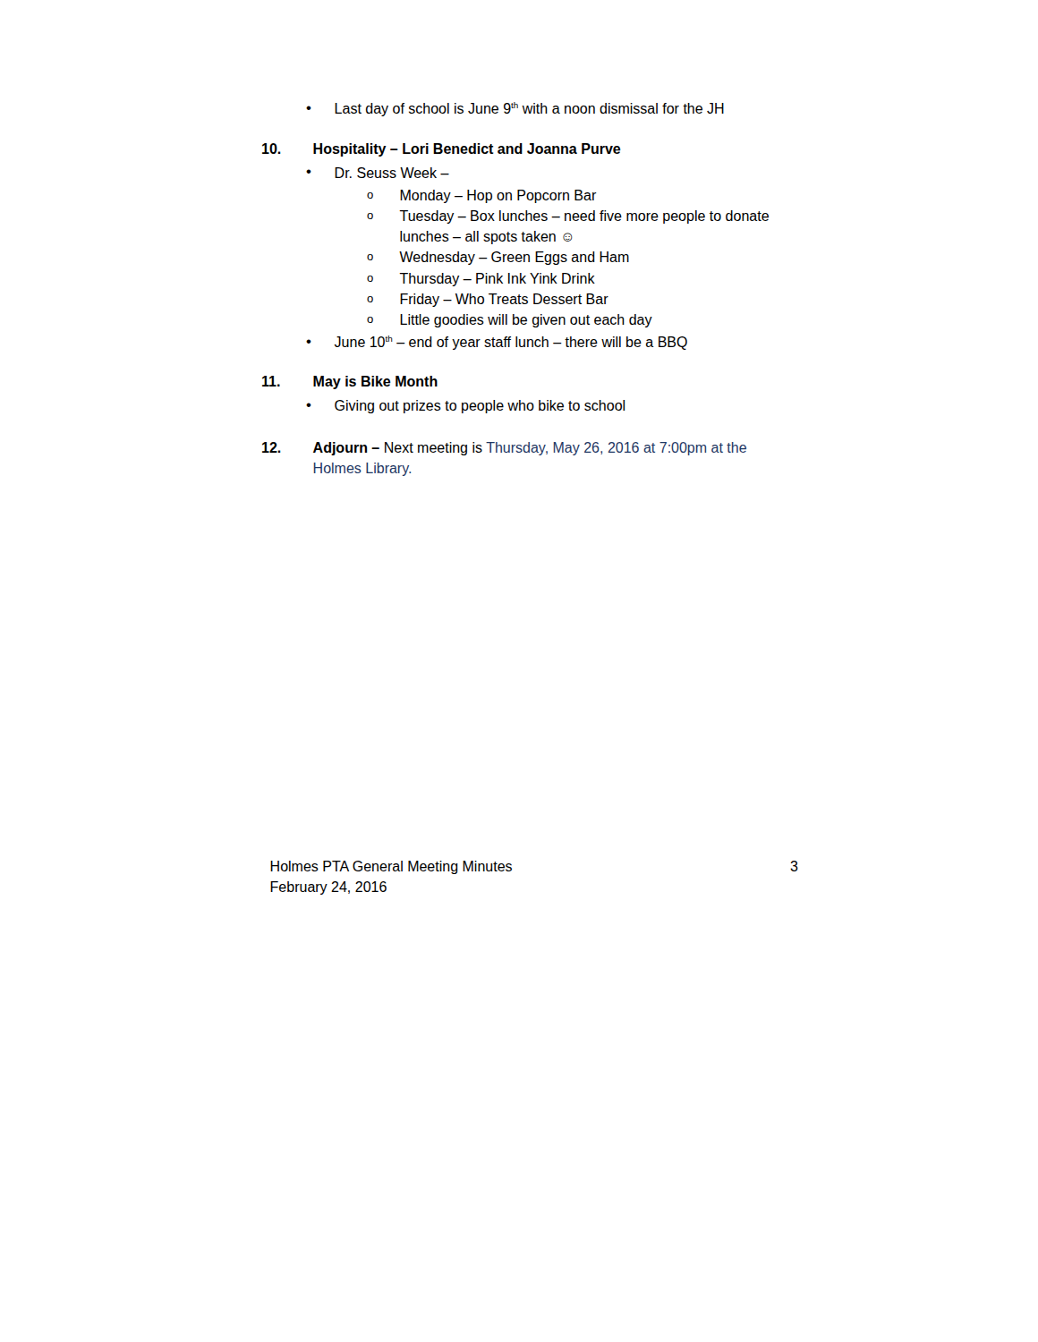Last day of school is June 9th with a noon dismissal for the JH
10. Hospitality – Lori Benedict and Joanna Purve
Dr. Seuss Week –
Monday – Hop on Popcorn Bar
Tuesday – Box lunches – need five more people to donate lunches – all spots taken ☺
Wednesday – Green Eggs and Ham
Thursday – Pink Ink Yink Drink
Friday – Who Treats Dessert Bar
Little goodies will be given out each day
June 10th – end of year staff lunch – there will be a BBQ
11. May is Bike Month
Giving out prizes to people who bike to school
12. Adjourn – Next meeting is Thursday, May 26, 2016 at 7:00pm at the Holmes Library.
Holmes PTA General Meeting Minutes
February 24, 2016
3